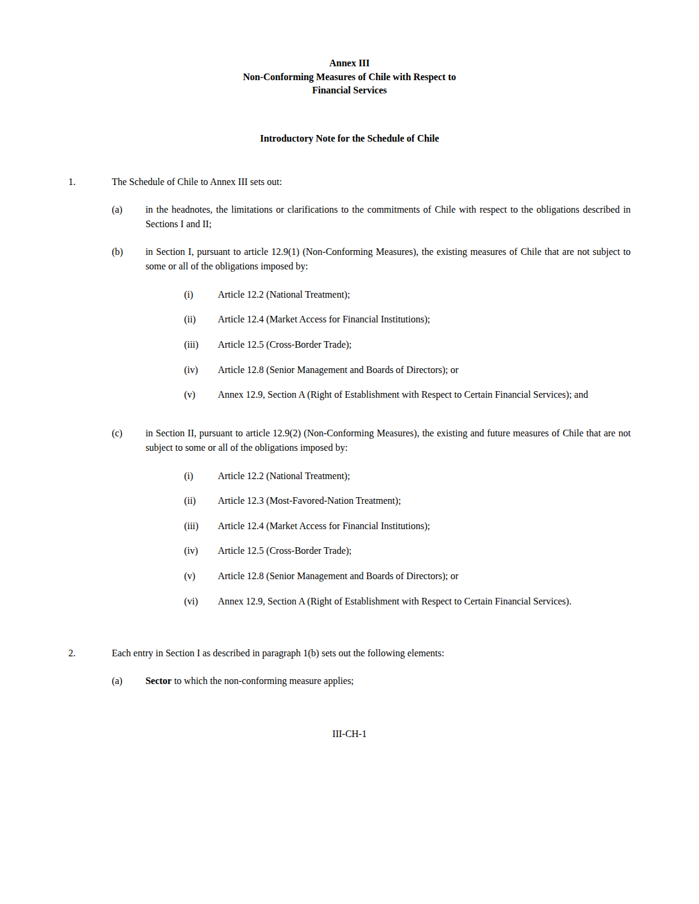Annex III
Non-Conforming Measures of Chile with Respect to
Financial Services
Introductory Note for the Schedule of Chile
1.
The Schedule of Chile to Annex III sets out:
(a)
in the headnotes, the limitations or clarifications to the commitments of Chile with respect to the obligations described in Sections I and II;
(b)
in Section I, pursuant to article 12.9(1) (Non-Conforming Measures), the existing measures of Chile that are not subject to some or all of the obligations imposed by:
(i)
Article 12.2 (National Treatment);
(ii)
Article 12.4 (Market Access for Financial Institutions);
(iii)
Article 12.5 (Cross-Border Trade);
(iv)
Article 12.8 (Senior Management and Boards of Directors); or
(v)
Annex 12.9, Section A (Right of Establishment with Respect to Certain Financial Services); and
(c)
in Section II, pursuant to article 12.9(2) (Non-Conforming Measures), the existing and future measures of Chile that are not subject to some or all of the obligations imposed by:
(i)
Article 12.2 (National Treatment);
(ii)
Article 12.3 (Most-Favored-Nation Treatment);
(iii)
Article 12.4 (Market Access for Financial Institutions);
(iv)
Article 12.5 (Cross-Border Trade);
(v)
Article 12.8 (Senior Management and Boards of Directors); or
(vi)
Annex 12.9, Section A (Right of Establishment with Respect to Certain Financial Services).
2.
Each entry in Section I as described in paragraph 1(b) sets out the following elements:
(a)
Sector to which the non-conforming measure applies;
III-CH-1